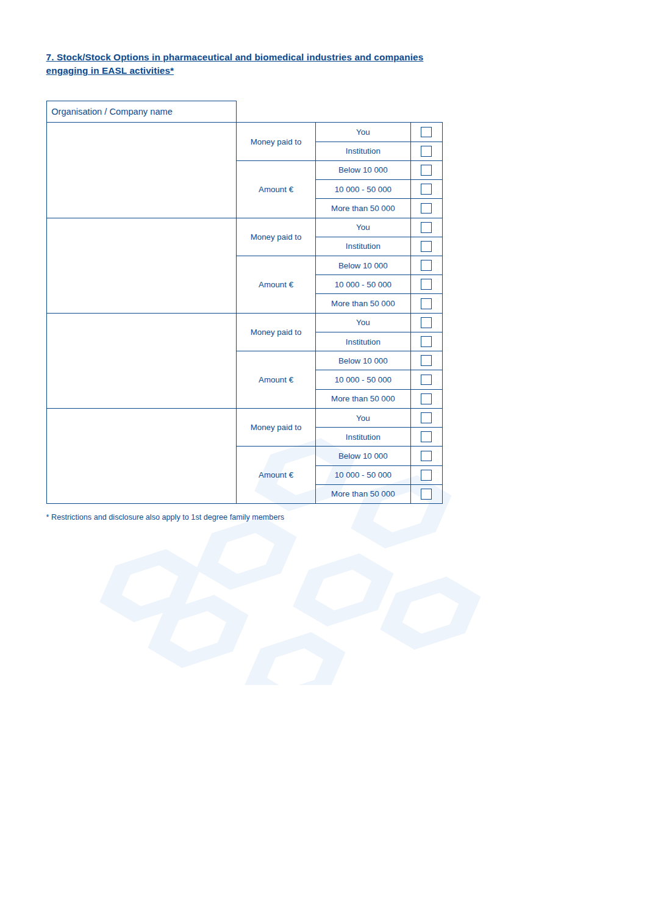7. Stock/Stock Options in pharmaceutical and biomedical industries and companies engaging in EASL activities*
| Organisation / Company name | |
| | Money paid to | You | |
| Institution | |
| Amount € | Below 10 000 | |
| 10 000 - 50 000 | |
| More than 50 000 | |
| | Money paid to | You | |
| Institution | |
| Amount € | Below 10 000 | |
| 10 000 - 50 000 | |
| More than 50 000 | |
| | Money paid to | You | |
| Institution | |
| Amount € | Below 10 000 | |
| 10 000 - 50 000 | |
| More than 50 000 | |
| | Money paid to | You | |
| Institution | |
| Amount € | Below 10 000 | |
| 10 000 - 50 000 | |
| More than 50 000 | |
* Restrictions and disclosure also apply to 1st degree family members